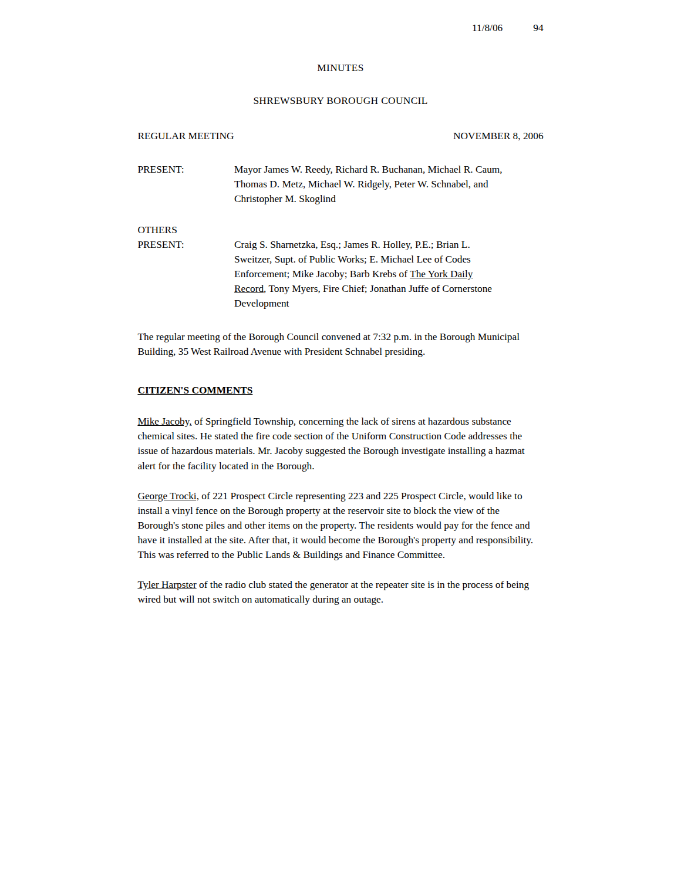11/8/0694
MINUTES
SHREWSBURY BOROUGH COUNCIL
REGULAR MEETING NOVEMBER 8, 2006
PRESENT:
Mayor James W. Reedy, Richard R. Buchanan, Michael R. Caum,
Thomas D. Metz, Michael W. Ridgely, Peter W. Schnabel, and
Christopher M. Skoglind
OTHERS
PRESENT:
Craig S. Sharnetzka, Esq.; James R. Holley, P.E.; Brian L.
Sweitzer, Supt. of Public Works; E. Michael Lee of Codes
Enforcement; Mike Jacoby; Barb Krebs of The York Daily
Record, Tony Myers, Fire Chief; Jonathan Juffe of Cornerstone
Development
The regular meeting of the Borough Council convened at 7:32 p.m. in the Borough Municipal Building, 35 West Railroad Avenue with President Schnabel presiding.
CITIZEN'S COMMENTS
Mike Jacoby, of Springfield Township, concerning the lack of sirens at hazardous substance chemical sites. He stated the fire code section of the Uniform Construction Code addresses the issue of hazardous materials. Mr. Jacoby suggested the Borough investigate installing a hazmat alert for the facility located in the Borough.
George Trocki, of 221 Prospect Circle representing 223 and 225 Prospect Circle, would like to install a vinyl fence on the Borough property at the reservoir site to block the view of the Borough's stone piles and other items on the property. The residents would pay for the fence and have it installed at the site. After that, it would become the Borough's property and responsibility.
This was referred to the Public Lands & Buildings and Finance Committee.
Tyler Harpster of the radio club stated the generator at the repeater site is in the process of being wired but will not switch on automatically during an outage.